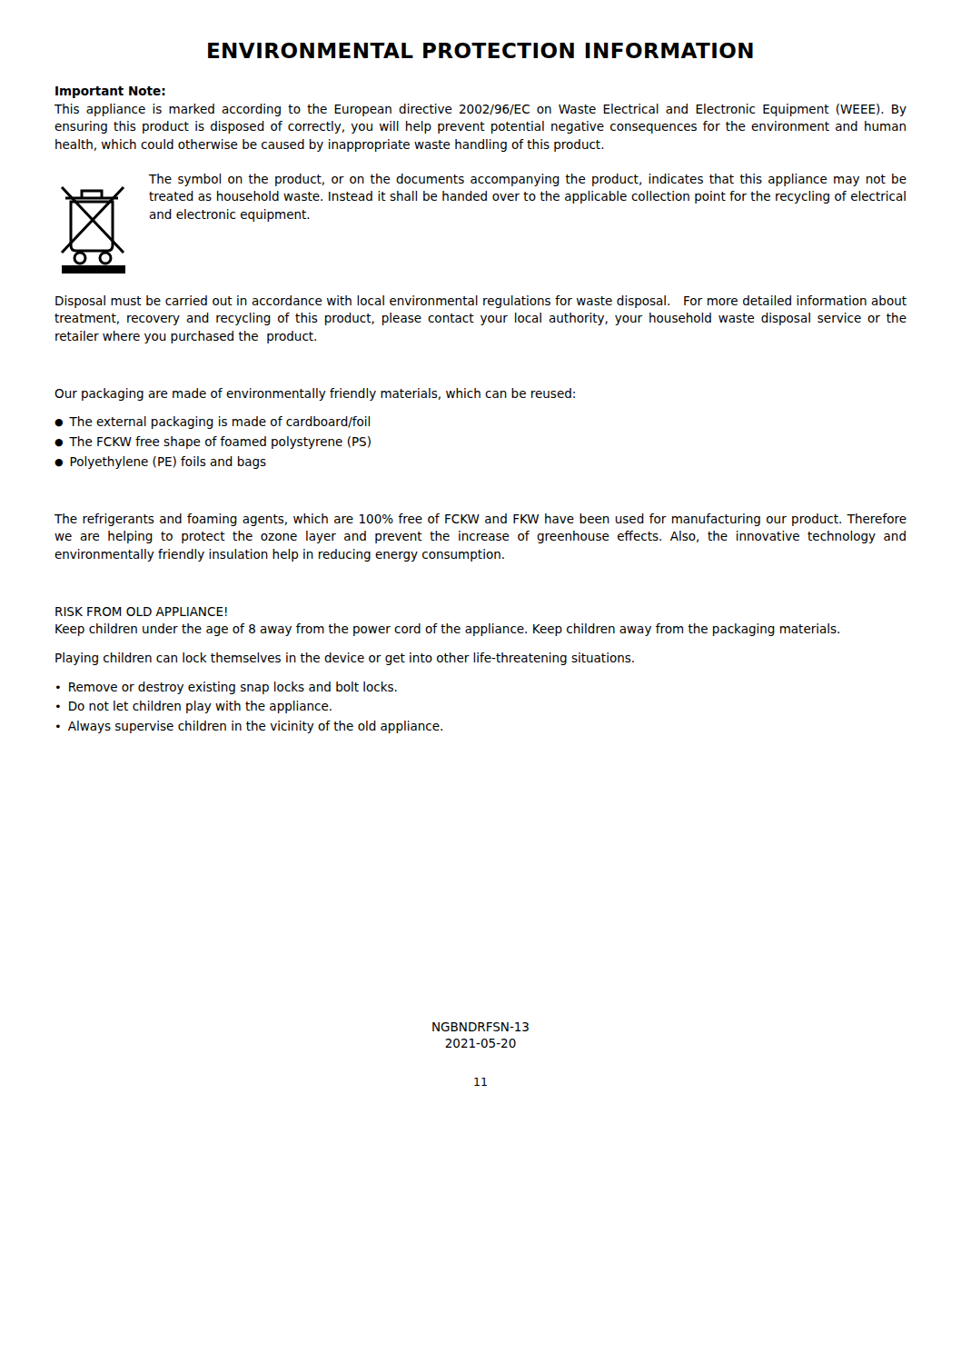ENVIRONMENTAL PROTECTION INFORMATION
Important Note:
This appliance is marked according to the European directive 2002/96/EC on Waste Electrical and Electronic Equipment (WEEE). By ensuring this product is disposed of correctly, you will help prevent potential negative consequences for the environment and human health, which could otherwise be caused by inappropriate waste handling of this product.
The symbol on the product, or on the documents accompanying the product, indicates that this appliance may not be treated as household waste. Instead it shall be handed over to the applicable collection point for the recycling of electrical and electronic equipment.
Disposal must be carried out in accordance with local environmental regulations for waste disposal. For more detailed information about treatment, recovery and recycling of this product, please contact your local authority, your household waste disposal service or the retailer where you purchased the product.
Our packaging are made of environmentally friendly materials, which can be reused:
The external packaging is made of cardboard/foil
The FCKW free shape of foamed polystyrene (PS)
Polyethylene (PE) foils and bags
The refrigerants and foaming agents, which are 100% free of FCKW and FKW have been used for manufacturing our product. Therefore we are helping to protect the ozone layer and prevent the increase of greenhouse effects. Also, the innovative technology and environmentally friendly insulation help in reducing energy consumption.
RISK FROM OLD APPLIANCE!
Keep children under the age of 8 away from the power cord of the appliance. Keep children away from the packaging materials.
Playing children can lock themselves in the device or get into other life-threatening situations.
Remove or destroy existing snap locks and bolt locks.
Do not let children play with the appliance.
Always supervise children in the vicinity of the old appliance.
NGBNDRFSN-13
2021-05-20
11